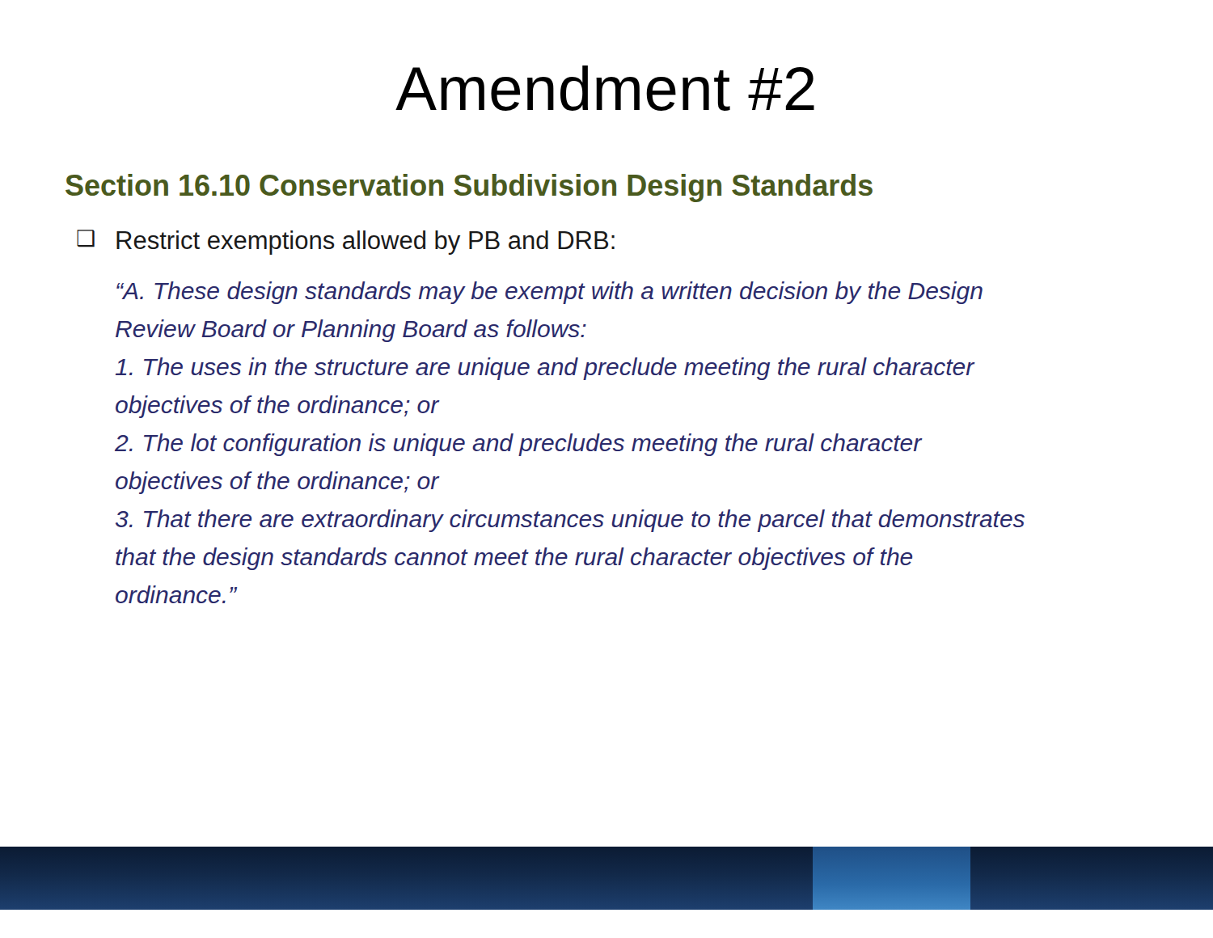Amendment #2
Section 16.10 Conservation Subdivision Design Standards
Restrict exemptions allowed by PB and DRB:
“A. These design standards may be exempt with a written decision by the Design
Review Board or Planning Board as follows:
1. The uses in the structure are unique and preclude meeting the rural character
objectives of the ordinance; or
2. The lot configuration is unique and precludes meeting the rural character
objectives of the ordinance; or
3. That there are extraordinary circumstances unique to the parcel that demonstrates
that the design standards cannot meet the rural character objectives of the
ordinance.”